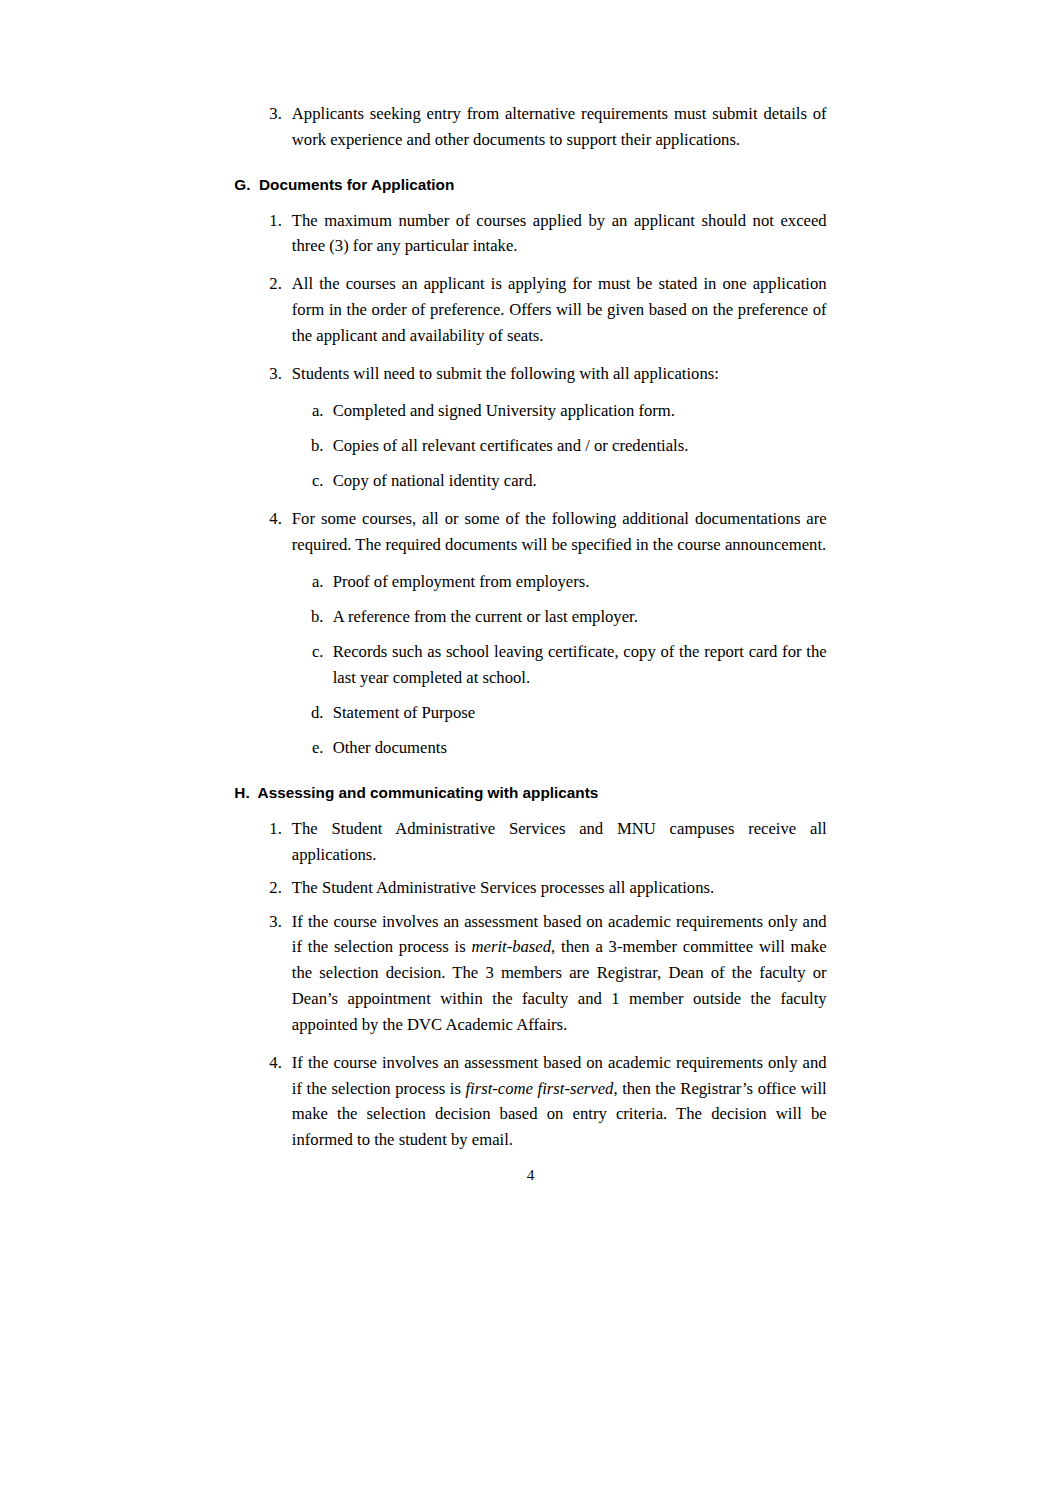Applicants seeking entry from alternative requirements must submit details of work experience and other documents to support their applications.
G. Documents for Application
The maximum number of courses applied by an applicant should not exceed three (3) for any particular intake.
All the courses an applicant is applying for must be stated in one application form in the order of preference. Offers will be given based on the preference of the applicant and availability of seats.
Students will need to submit the following with all applications:
Completed and signed University application form.
Copies of all relevant certificates and / or credentials.
Copy of national identity card.
For some courses, all or some of the following additional documentations are required. The required documents will be specified in the course announcement.
Proof of employment from employers.
A reference from the current or last employer.
Records such as school leaving certificate, copy of the report card for the last year completed at school.
Statement of Purpose
Other documents
H. Assessing and communicating with applicants
The Student Administrative Services and MNU campuses receive all applications.
The Student Administrative Services processes all applications.
If the course involves an assessment based on academic requirements only and if the selection process is merit-based, then a 3-member committee will make the selection decision. The 3 members are Registrar, Dean of the faculty or Dean’s appointment within the faculty and 1 member outside the faculty appointed by the DVC Academic Affairs.
If the course involves an assessment based on academic requirements only and if the selection process is first-come first-served, then the Registrar’s office will make the selection decision based on entry criteria. The decision will be informed to the student by email.
4